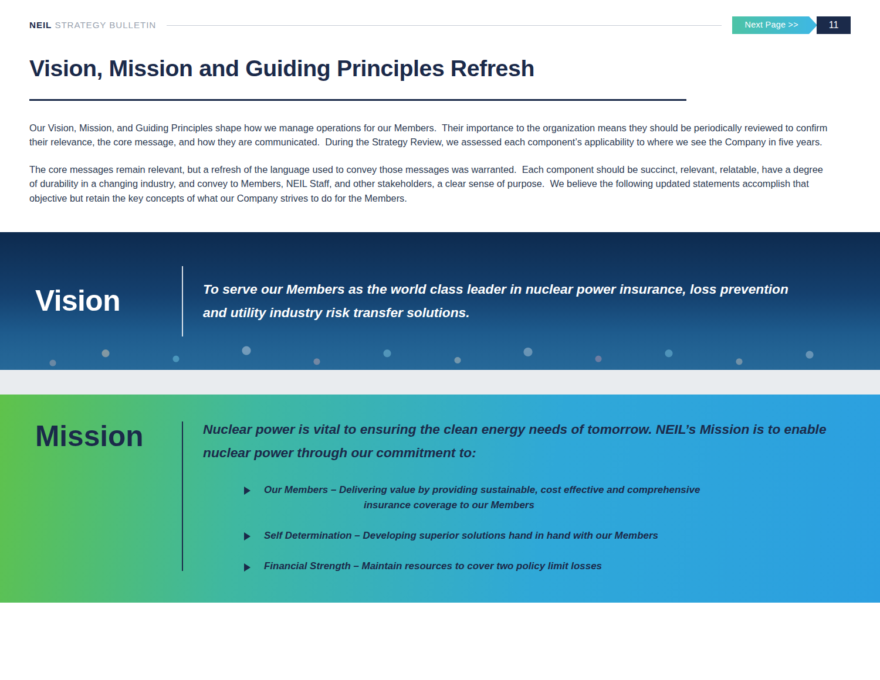NEIL STRATEGY BULLETIN
Next Page >>
11
Vision, Mission and Guiding Principles Refresh
Our Vision, Mission, and Guiding Principles shape how we manage operations for our Members. Their importance to the organization means they should be periodically reviewed to confirm their relevance, the core message, and how they are communicated. During the Strategy Review, we assessed each component’s applicability to where we see the Company in five years.
The core messages remain relevant, but a refresh of the language used to convey those messages was warranted. Each component should be succinct, relevant, relatable, have a degree of durability in a changing industry, and convey to Members, NEIL Staff, and other stakeholders, a clear sense of purpose. We believe the following updated statements accomplish that objective but retain the key concepts of what our Company strives to do for the Members.
Vision
To serve our Members as the world class leader in nuclear power insurance, loss prevention and utility industry risk transfer solutions.
Mission
Nuclear power is vital to ensuring the clean energy needs of tomorrow. NEIL’s Mission is to enable nuclear power through our commitment to:
Our Members – Delivering value by providing sustainable, cost effective and comprehensive insurance coverage to our Members
Self Determination – Developing superior solutions hand in hand with our Members
Financial Strength – Maintain resources to cover two policy limit losses